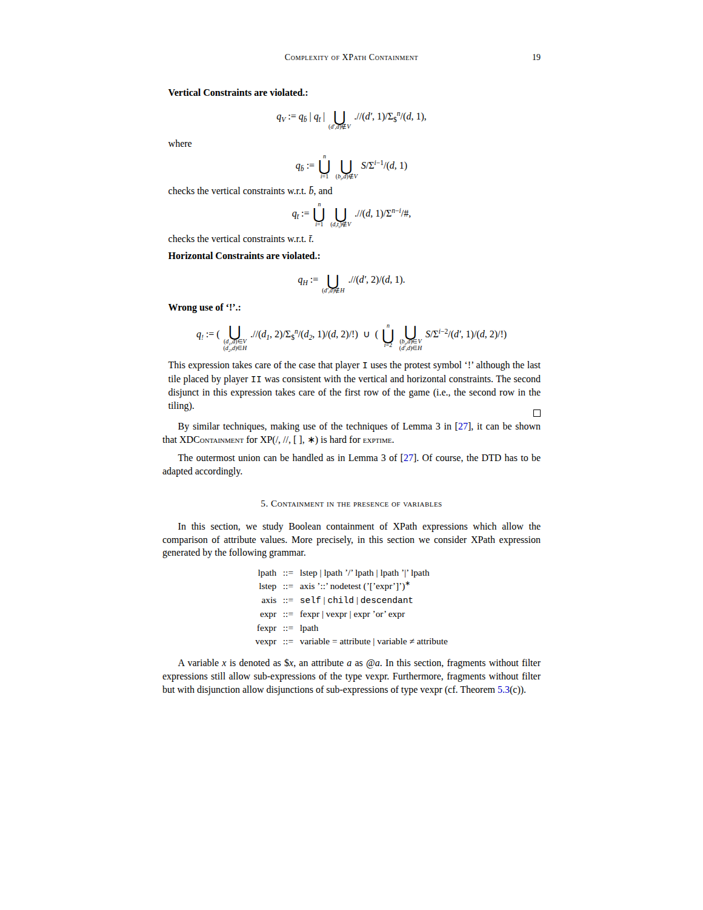Complexity of XPath Containment 19
Vertical Constraints are violated.:
qV := qb̄ | qt̄ | ⋃ (d′,d)∉V .//(d′, 1)/Σ$n/(d, 1),
where
qb̄ := n ⋃ i=1 ⋃ (bi,d)∉V S/Σi−1/(d, 1)
checks the vertical constraints w.r.t. b̄, and
qt̄ := n ⋃ i=1 ⋃ (d,ti)∉V .//(d, 1)/Σn−i/#,
checks the vertical constraints w.r.t. t̄.
Horizontal Constraints are violated.:
qH := ⋃ (d′,d)∉H .//(d′, 2)/(d, 1).
Wrong use of ‘!’.:
q! := ( ⋃ (d1,d)∈V
(d2,d)∈H .//(d1, 2)/Σ$n/(d2, 1)/(d, 2)/!) ∪ ( n ⋃ i=2 ⋃ (bi,d)∈V
(d′,d)∈H S/Σi−2/(d′, 1)/(d, 2)/!)
This expression takes care of the case that player I uses the protest symbol ‘!’ although the last tile placed by player II was consistent with the vertical and horizontal constraints. The second disjunct in this expression takes care of the first row of the game (i.e., the second row in the tiling).
By similar techniques, making use of the techniques of Lemma 3 in [27], it can be shown that XDContainment for XP(/, //, [ ], ∗) is hard for exptime.
The outermost union can be handled as in Lemma 3 of [27]. Of course, the DTD has to be adapted accordingly.
5. Containment in the presence of variables
In this section, we study Boolean containment of XPath expressions which allow the comparison of attribute values. More precisely, in this section we consider XPath expression generated by the following grammar.
| lpath | ::= | lstep / lpath ’/’ lpath / lpath ’/’ lpath |
| lstep | ::= | axis ’::’ nodetest (’[’expr’]’) ∗ |
| axis | ::= | self / child / descendant |
| expr | ::= | fexpr / vexpr / expr ’or’ expr |
| fexpr | ::= | lpath |
| vexpr | ::= | variable = attribute / variable ≠ attribute |
A variable x is denoted as $x, an attribute a as @a. In this section, fragments without filter expressions still allow sub-expressions of the type vexpr. Furthermore, fragments without filter but with disjunction allow disjunctions of sub-expressions of type vexpr (cf. Theorem 5.3(c)).